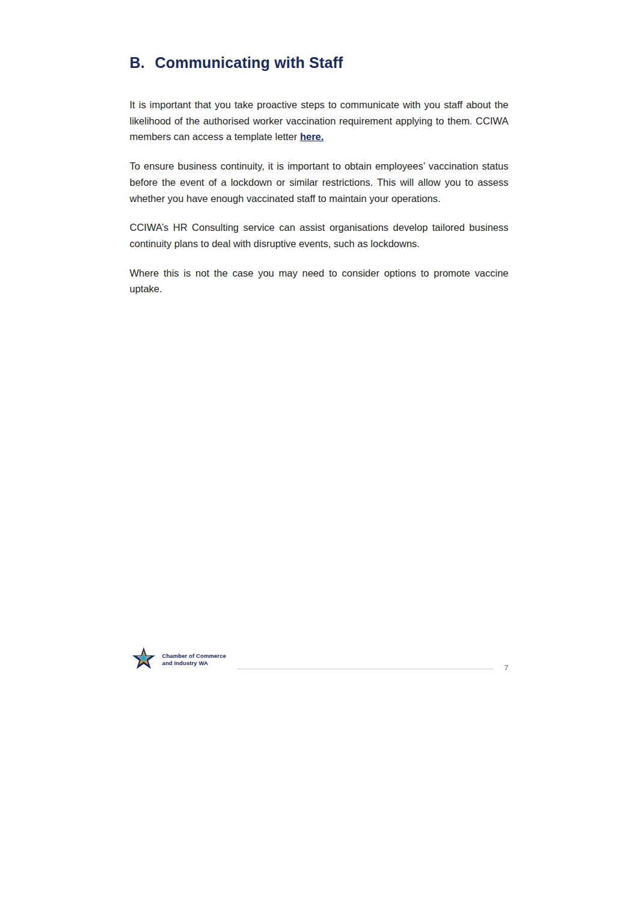B. Communicating with Staff
It is important that you take proactive steps to communicate with you staff about the likelihood of the authorised worker vaccination requirement applying to them. CCIWA members can access a template letter here.
To ensure business continuity, it is important to obtain employees’ vaccination status before the event of a lockdown or similar restrictions. This will allow you to assess whether you have enough vaccinated staff to maintain your operations.
CCIWA’s HR Consulting service can assist organisations develop tailored business continuity plans to deal with disruptive events, such as lockdowns.
Where this is not the case you may need to consider options to promote vaccine uptake.
Chamber of Commerce
and Industry WA
7